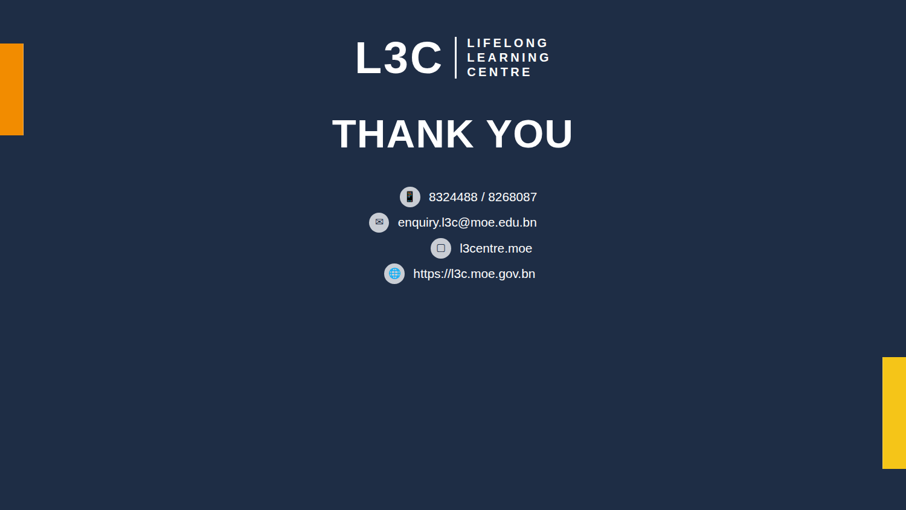L3C Lifelong
Learning
Centre
THANK YOU
📱 8324488 / 8268087
✉ enquiry.l3c@moe.edu.bn
▢ l3centre.moe
🌐 https://l3c.moe.gov.bn